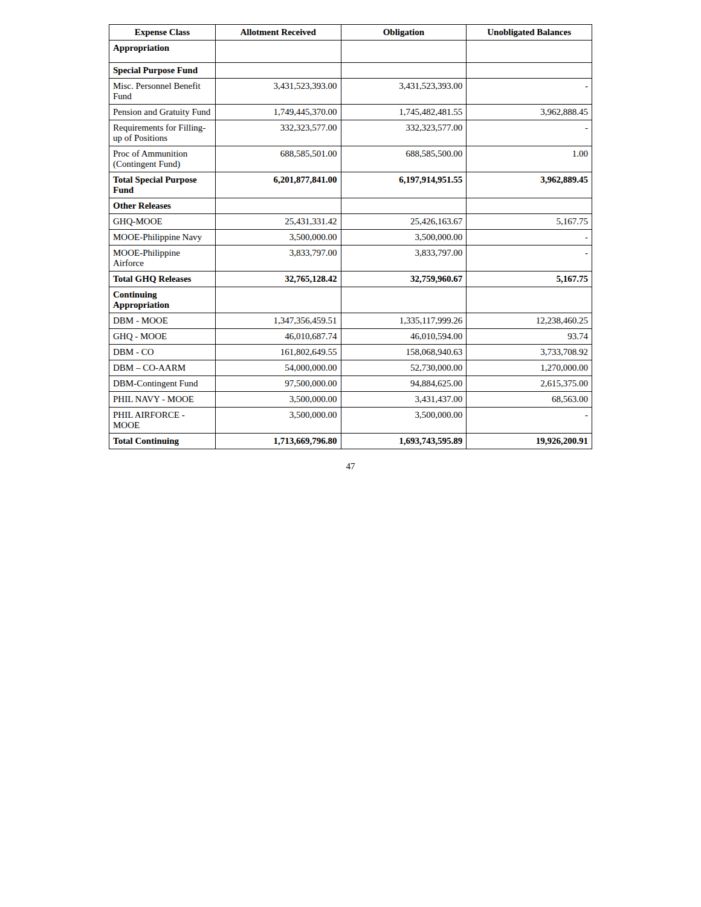| Expense Class | Allotment Received | Obligation | Unobligated Balances |
| --- | --- | --- | --- |
| Appropriation | | | |
| Special Purpose Fund | | | |
| Misc. Personnel Benefit Fund | 3,431,523,393.00 | 3,431,523,393.00 | - |
| Pension and Gratuity Fund | 1,749,445,370.00 | 1,745,482,481.55 | 3,962,888.45 |
| Requirements for Filling-up of Positions | 332,323,577.00 | 332,323,577.00 | - |
| Proc of Ammunition (Contingent Fund) | 688,585,501.00 | 688,585,500.00 | 1.00 |
| Total Special Purpose Fund | 6,201,877,841.00 | 6,197,914,951.55 | 3,962,889.45 |
| Other Releases | | | |
| GHQ-MOOE | 25,431,331.42 | 25,426,163.67 | 5,167.75 |
| MOOE-Philippine Navy | 3,500,000.00 | 3,500,000.00 | - |
| MOOE-Philippine Airforce | 3,833,797.00 | 3,833,797.00 | - |
| Total GHQ Releases | 32,765,128.42 | 32,759,960.67 | 5,167.75 |
| Continuing Appropriation | | | |
| DBM - MOOE | 1,347,356,459.51 | 1,335,117,999.26 | 12,238,460.25 |
| GHQ - MOOE | 46,010,687.74 | 46,010,594.00 | 93.74 |
| DBM - CO | 161,802,649.55 | 158,068,940.63 | 3,733,708.92 |
| DBM – CO-AARM | 54,000,000.00 | 52,730,000.00 | 1,270,000.00 |
| DBM-Contingent Fund | 97,500,000.00 | 94,884,625.00 | 2,615,375.00 |
| PHIL NAVY - MOOE | 3,500,000.00 | 3,431,437.00 | 68,563.00 |
| PHIL AIRFORCE - MOOE | 3,500,000.00 | 3,500,000.00 | - |
| Total Continuing | 1,713,669,796.80 | 1,693,743,595.89 | 19,926,200.91 |
47